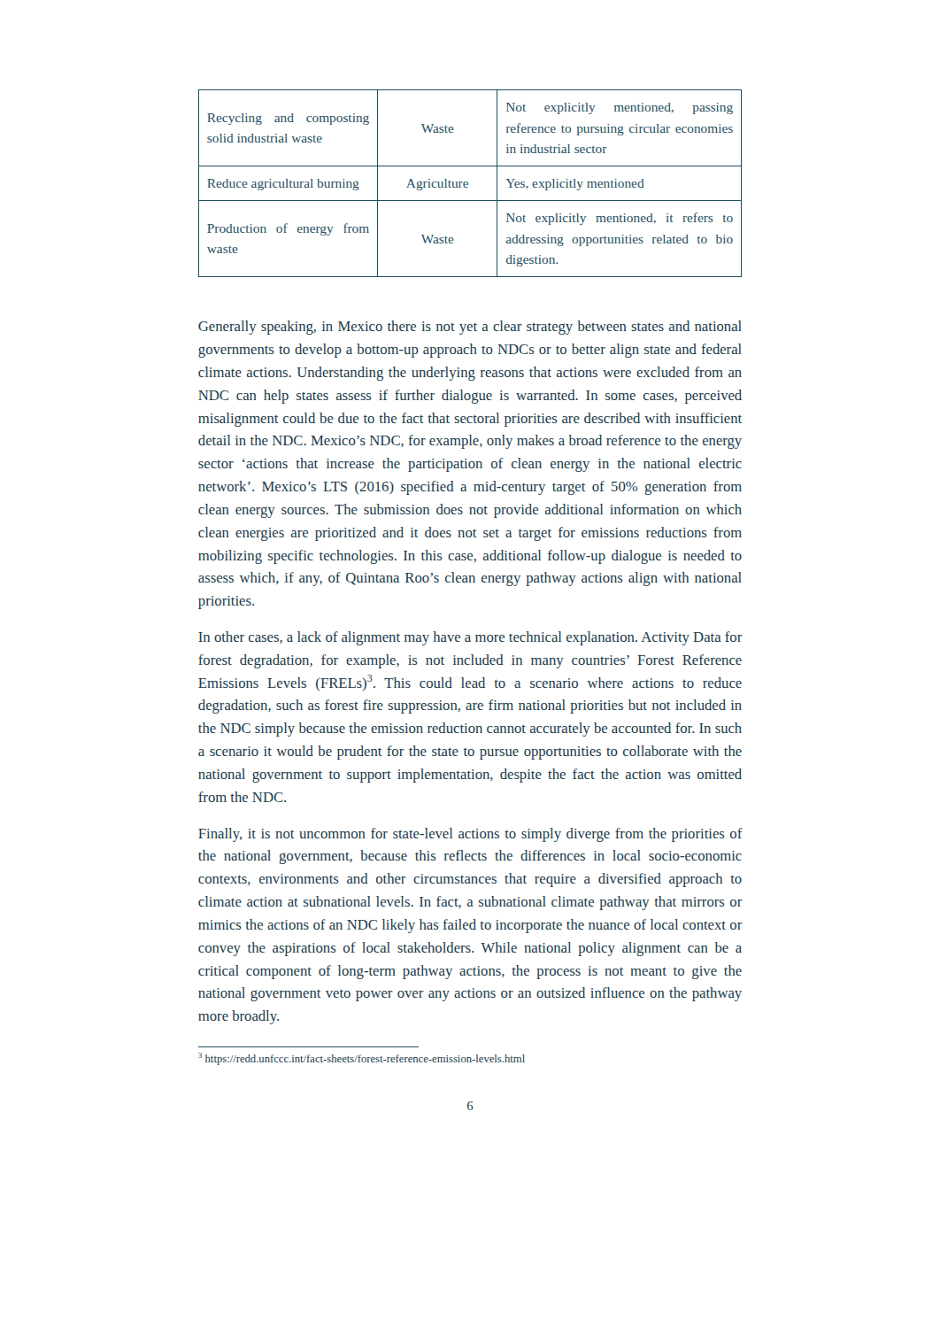| Recycling and composting solid industrial waste | Waste | Not explicitly mentioned, passing reference to pursuing circular economies in industrial sector |
| Reduce agricultural burning | Agriculture | Yes, explicitly mentioned |
| Production of energy from waste | Waste | Not explicitly mentioned, it refers to addressing opportunities related to bio digestion. |
Generally speaking, in Mexico there is not yet a clear strategy between states and national governments to develop a bottom-up approach to NDCs or to better align state and federal climate actions. Understanding the underlying reasons that actions were excluded from an NDC can help states assess if further dialogue is warranted. In some cases, perceived misalignment could be due to the fact that sectoral priorities are described with insufficient detail in the NDC. Mexico’s NDC, for example, only makes a broad reference to the energy sector ‘actions that increase the participation of clean energy in the national electric network’. Mexico’s LTS (2016) specified a mid-century target of 50% generation from clean energy sources. The submission does not provide additional information on which clean energies are prioritized and it does not set a target for emissions reductions from mobilizing specific technologies. In this case, additional follow-up dialogue is needed to assess which, if any, of Quintana Roo’s clean energy pathway actions align with national priorities.
In other cases, a lack of alignment may have a more technical explanation. Activity Data for forest degradation, for example, is not included in many countries’ Forest Reference Emissions Levels (FRELs)3. This could lead to a scenario where actions to reduce degradation, such as forest fire suppression, are firm national priorities but not included in the NDC simply because the emission reduction cannot accurately be accounted for. In such a scenario it would be prudent for the state to pursue opportunities to collaborate with the national government to support implementation, despite the fact the action was omitted from the NDC.
Finally, it is not uncommon for state-level actions to simply diverge from the priorities of the national government, because this reflects the differences in local socio-economic contexts, environments and other circumstances that require a diversified approach to climate action at subnational levels. In fact, a subnational climate pathway that mirrors or mimics the actions of an NDC likely has failed to incorporate the nuance of local context or convey the aspirations of local stakeholders. While national policy alignment can be a critical component of long-term pathway actions, the process is not meant to give the national government veto power over any actions or an outsized influence on the pathway more broadly.
3 https://redd.unfccc.int/fact-sheets/forest-reference-emission-levels.html
6